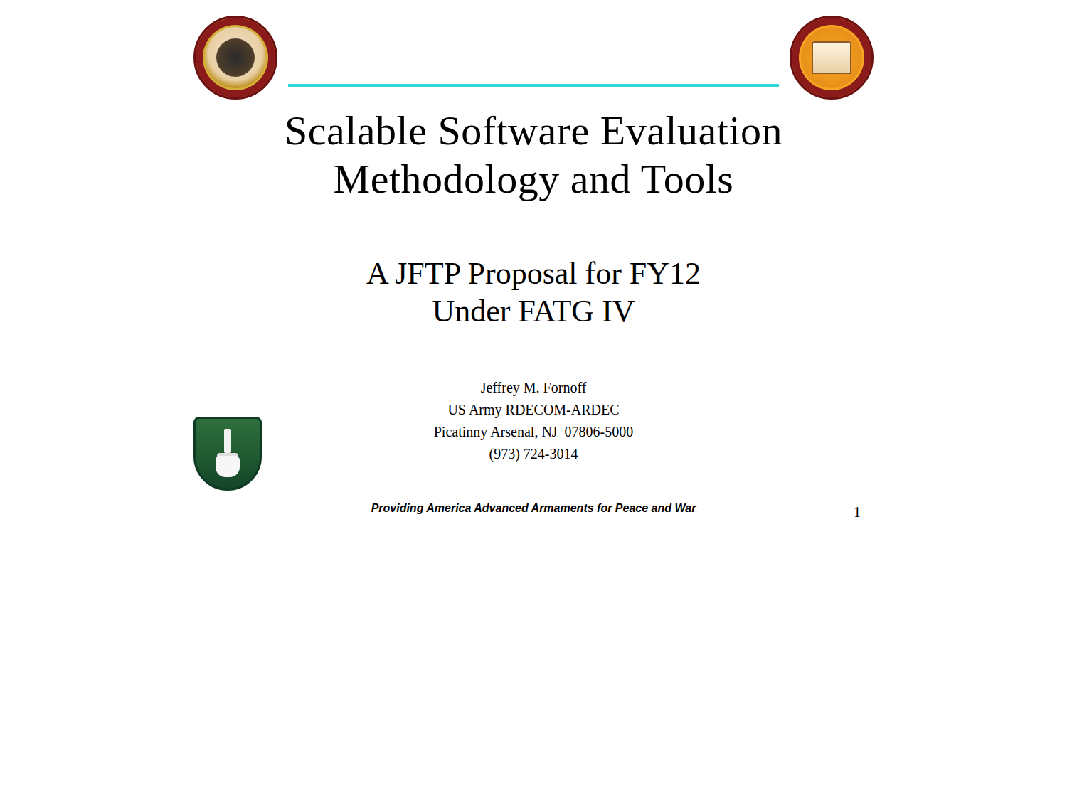Scalable Software Evaluation
Methodology and Tools
A JFTP Proposal for FY12
Under FATG IV
Jeffrey M. Fornoff
US Army RDECOM-ARDEC
Picatinny Arsenal, NJ 07806-5000
(973) 724-3014
Providing America Advanced Armaments for Peace and War
1